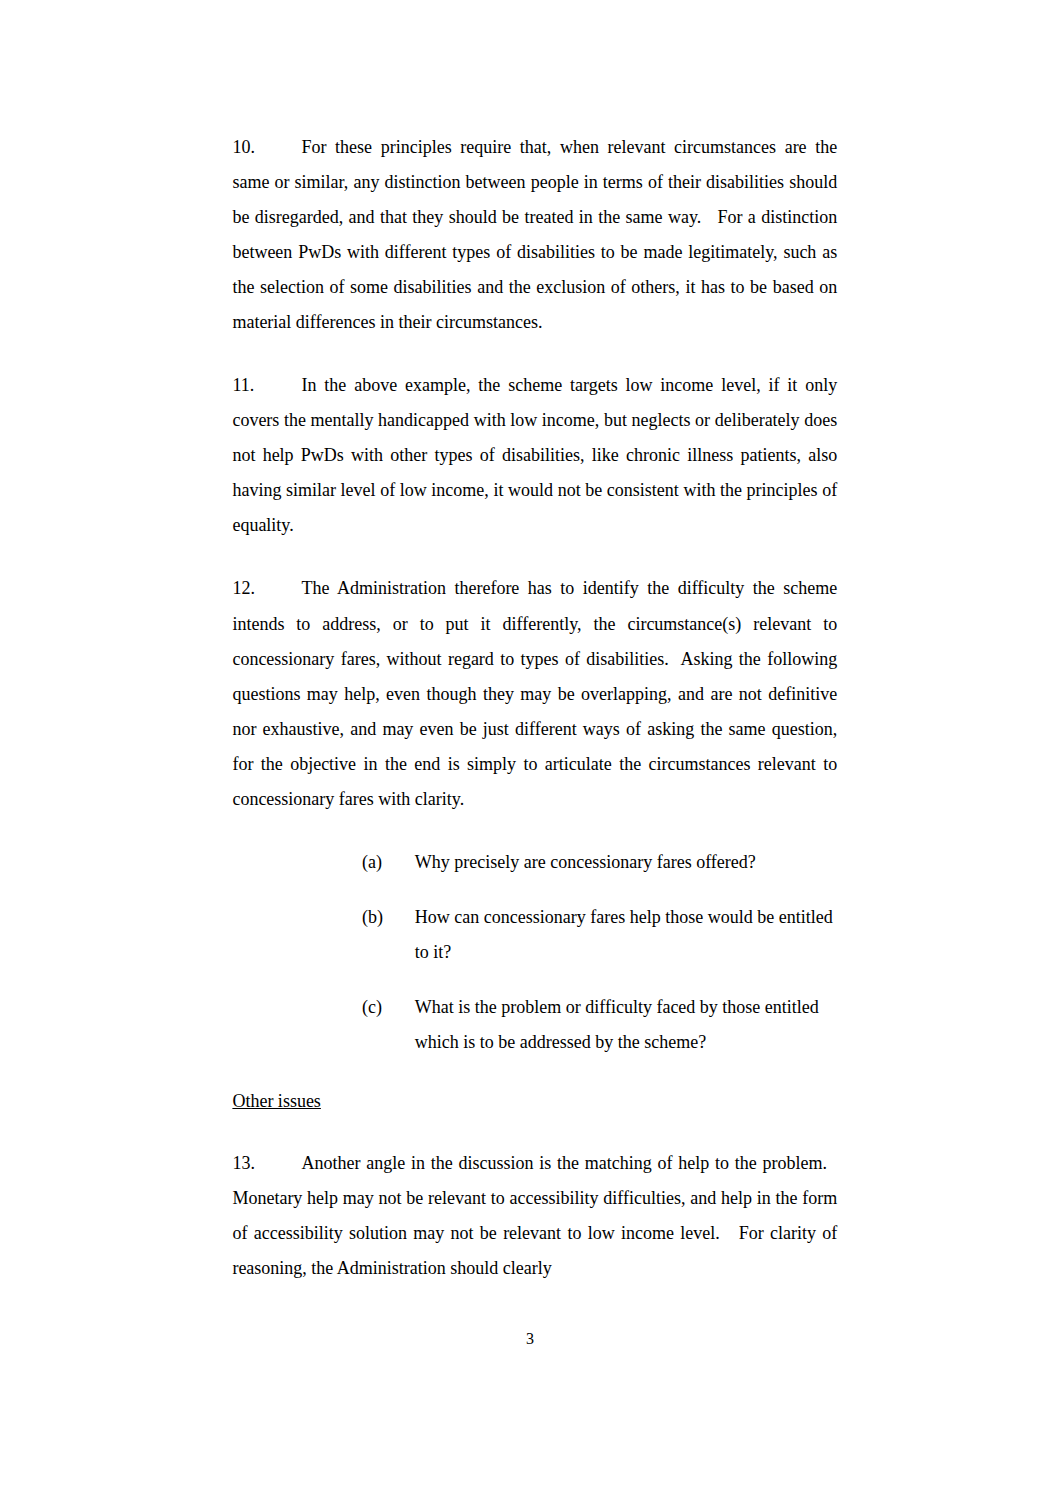10. For these principles require that, when relevant circumstances are the same or similar, any distinction between people in terms of their disabilities should be disregarded, and that they should be treated in the same way. For a distinction between PwDs with different types of disabilities to be made legitimately, such as the selection of some disabilities and the exclusion of others, it has to be based on material differences in their circumstances.
11. In the above example, the scheme targets low income level, if it only covers the mentally handicapped with low income, but neglects or deliberately does not help PwDs with other types of disabilities, like chronic illness patients, also having similar level of low income, it would not be consistent with the principles of equality.
12. The Administration therefore has to identify the difficulty the scheme intends to address, or to put it differently, the circumstance(s) relevant to concessionary fares, without regard to types of disabilities. Asking the following questions may help, even though they may be overlapping, and are not definitive nor exhaustive, and may even be just different ways of asking the same question, for the objective in the end is simply to articulate the circumstances relevant to concessionary fares with clarity.
(a) Why precisely are concessionary fares offered?
(b) How can concessionary fares help those would be entitled to it?
(c) What is the problem or difficulty faced by those entitled which is to be addressed by the scheme?
Other issues
13. Another angle in the discussion is the matching of help to the problem. Monetary help may not be relevant to accessibility difficulties, and help in the form of accessibility solution may not be relevant to low income level. For clarity of reasoning, the Administration should clearly
3